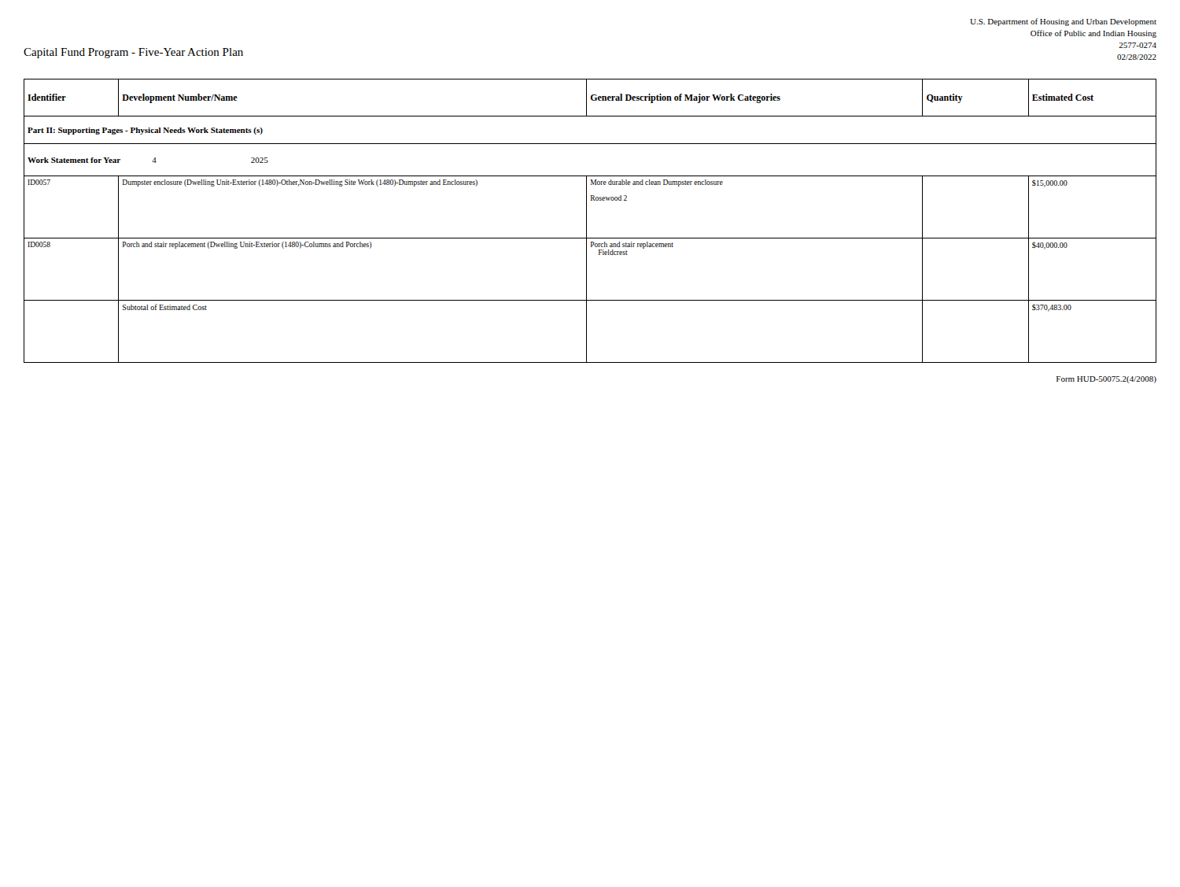U.S. Department of Housing and Urban Development
Office of Public and Indian Housing
2577-0274
02/28/2022
Capital Fund Program - Five-Year Action Plan
| Part II: Supporting Pages - Physical Needs Work Statements (s) |
| Work Statement for Year 4 2025 |
| Identifier | Development Number/Name | General Description of Major Work Categories | Quantity | Estimated Cost |
| ID0057 | Dumpster enclosure (Dwelling Unit-Exterior (1480)-Other,Non-Dwelling Site Work (1480)-Dumpster and Enclosures) | More durable and clean Dumpster enclosure Rosewood 2 | | $15,000.00 |
| ID0058 | Porch and stair replacement (Dwelling Unit-Exterior (1480)-Columns and Porches) | Porch and stair replacement Fieldcrest | | $40,000.00 |
| | Subtotal of Estimated Cost | | | $370,483.00 |
Form HUD-50075.2(4/2008)